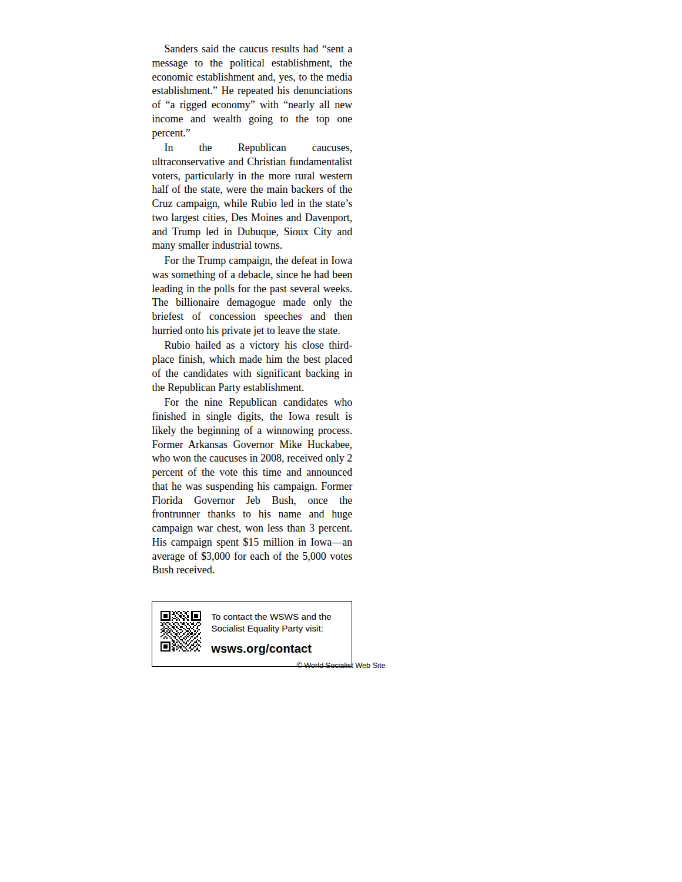Sanders said the caucus results had “sent a message to the political establishment, the economic establishment and, yes, to the media establishment.” He repeated his denunciations of “a rigged economy” with “nearly all new income and wealth going to the top one percent.”
In the Republican caucuses, ultraconservative and Christian fundamentalist voters, particularly in the more rural western half of the state, were the main backers of the Cruz campaign, while Rubio led in the state’s two largest cities, Des Moines and Davenport, and Trump led in Dubuque, Sioux City and many smaller industrial towns.
For the Trump campaign, the defeat in Iowa was something of a debacle, since he had been leading in the polls for the past several weeks. The billionaire demagogue made only the briefest of concession speeches and then hurried onto his private jet to leave the state.
Rubio hailed as a victory his close third-place finish, which made him the best placed of the candidates with significant backing in the Republican Party establishment.
For the nine Republican candidates who finished in single digits, the Iowa result is likely the beginning of a winnowing process. Former Arkansas Governor Mike Huckabee, who won the caucuses in 2008, received only 2 percent of the vote this time and announced that he was suspending his campaign. Former Florida Governor Jeb Bush, once the frontrunner thanks to his name and huge campaign war chest, won less than 3 percent. His campaign spent $15 million in Iowa—an average of $3,000 for each of the 5,000 votes Bush received.
To contact the WSWS and the Socialist Equality Party visit: wsws.org/contact
© World Socialist Web Site